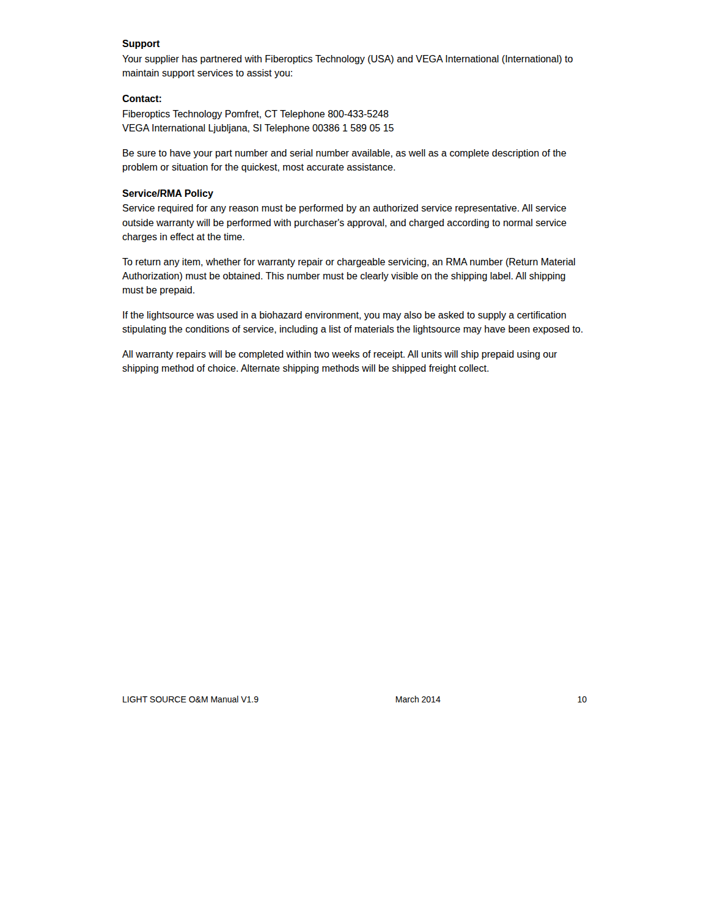Support
Your supplier has partnered with Fiberoptics Technology (USA) and VEGA International (International) to maintain support services to assist you:
Contact:
Fiberoptics Technology Pomfret, CT Telephone 800-433-5248
VEGA International Ljubljana, SI Telephone 00386 1 589 05 15
Be sure to have your part number and serial number available, as well as a complete description of the problem or situation for the quickest, most accurate assistance.
Service/RMA Policy
Service required for any reason must be performed by an authorized service representative. All service outside warranty will be performed with purchaser's approval, and charged according to normal service charges in effect at the time.
To return any item, whether for warranty repair or chargeable servicing, an RMA number (Return Material Authorization) must be obtained. This number must be clearly visible on the shipping label. All shipping must be prepaid.
If the lightsource was used in a biohazard environment, you may also be asked to supply a certification stipulating the conditions of service, including a list of materials the lightsource may have been exposed to.
All warranty repairs will be completed within two weeks of receipt. All units will ship prepaid using our shipping method of choice. Alternate shipping methods will be shipped freight collect.
LIGHT SOURCE O&M Manual V1.9 March 2014 10